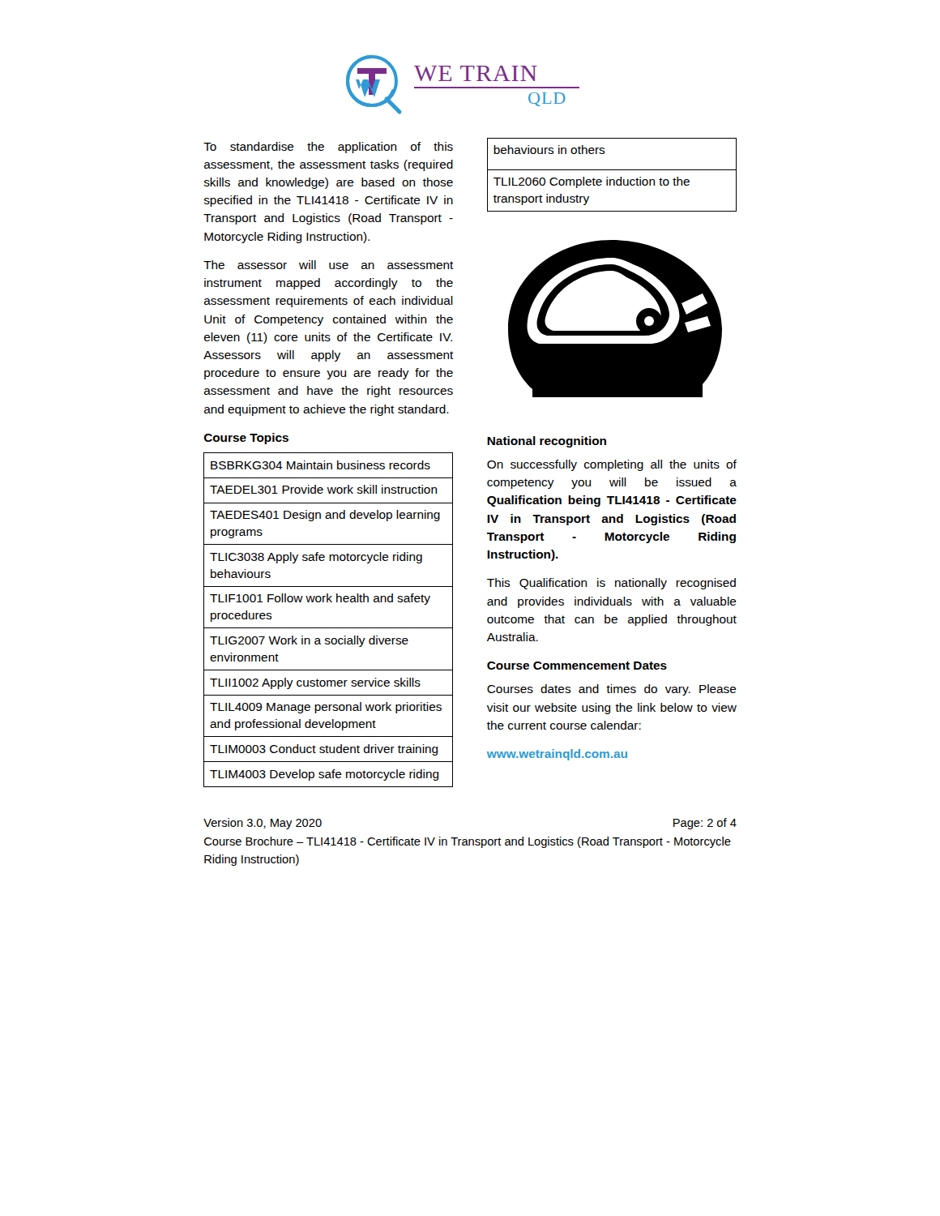WE TRAIN QLD
To standardise the application of this assessment, the assessment tasks (required skills and knowledge) are based on those specified in the TLI41418 - Certificate IV in Transport and Logistics (Road Transport - Motorcycle Riding Instruction).
The assessor will use an assessment instrument mapped accordingly to the assessment requirements of each individual Unit of Competency contained within the eleven (11) core units of the Certificate IV. Assessors will apply an assessment procedure to ensure you are ready for the assessment and have the right resources and equipment to achieve the right standard.
Course Topics
| BSBRKG304 Maintain business records |
| TAEDEL301 Provide work skill instruction |
| TAEDES401 Design and develop learning programs |
| TLIC3038 Apply safe motorcycle riding behaviours |
| TLIF1001 Follow work health and safety procedures |
| TLIG2007 Work in a socially diverse environment |
| TLII1002 Apply customer service skills |
| TLIL4009 Manage personal work priorities and professional development |
| TLIM0003 Conduct student driver training |
| TLIM4003 Develop safe motorcycle riding |
| behaviours in others |
| TLIL2060 Complete induction to the transport industry |
National recognition
On successfully completing all the units of competency you will be issued a Qualification being TLI41418 - Certificate IV in Transport and Logistics (Road Transport - Motorcycle Riding Instruction).
This Qualification is nationally recognised and provides individuals with a valuable outcome that can be applied throughout Australia.
Course Commencement Dates
Courses dates and times do vary. Please visit our website using the link below to view the current course calendar:
www.wetrainqld.com.au
Version 3.0, May 2020
Page: 2 of 4
Course Brochure – TLI41418 - Certificate IV in Transport and Logistics (Road Transport - Motorcycle Riding Instruction)